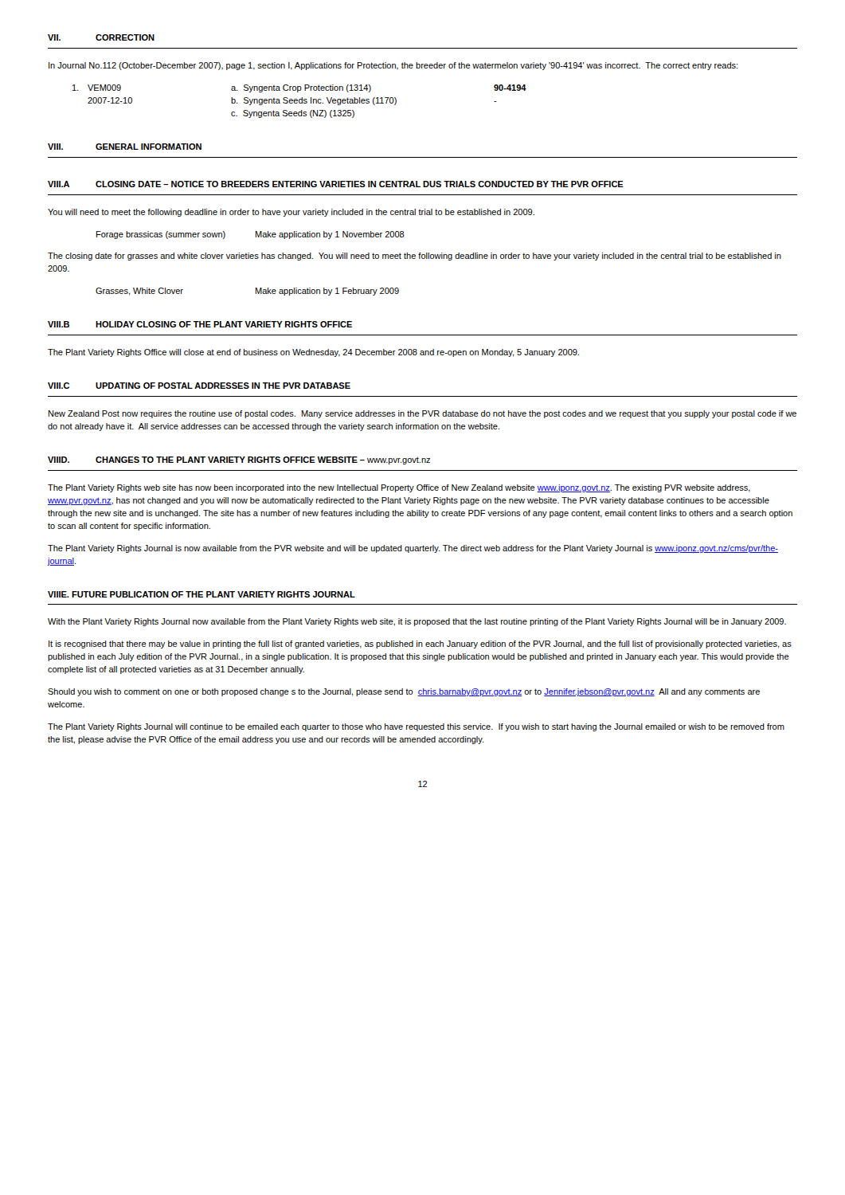VII. CORRECTION
In Journal No.112 (October-December 2007), page 1, section I, Applications for Protection, the breeder of the watermelon variety '90-4194' was incorrect. The correct entry reads:
1. VEM009
2007-12-10 a. Syngenta Crop Protection (1314)
b. Syngenta Seeds Inc. Vegetables (1170)
c. Syngenta Seeds (NZ) (1325) 90-4194
-
VIII. GENERAL INFORMATION
VIII.A CLOSING DATE – NOTICE TO BREEDERS ENTERING VARIETIES IN CENTRAL DUS TRIALS CONDUCTED BY THE PVR OFFICE
You will need to meet the following deadline in order to have your variety included in the central trial to be established in 2009.
Forage brassicas (summer sown) Make application by 1 November 2008
The closing date for grasses and white clover varieties has changed. You will need to meet the following deadline in order to have your variety included in the central trial to be established in 2009.
Grasses, White Clover Make application by 1 February 2009
VIII.B HOLIDAY CLOSING OF THE PLANT VARIETY RIGHTS OFFICE
The Plant Variety Rights Office will close at end of business on Wednesday, 24 December 2008 and re-open on Monday, 5 January 2009.
VIII.C UPDATING OF POSTAL ADDRESSES IN THE PVR DATABASE
New Zealand Post now requires the routine use of postal codes. Many service addresses in the PVR database do not have the post codes and we request that you supply your postal code if we do not already have it. All service addresses can be accessed through the variety search information on the website.
VIIID. CHANGES TO THE PLANT VARIETY RIGHTS OFFICE WEBSITE – www.pvr.govt.nz
The Plant Variety Rights web site has now been incorporated into the new Intellectual Property Office of New Zealand website www.iponz.govt.nz. The existing PVR website address, www.pvr.govt.nz, has not changed and you will now be automatically redirected to the Plant Variety Rights page on the new website. The PVR variety database continues to be accessible through the new site and is unchanged. The site has a number of new features including the ability to create PDF versions of any page content, email content links to others and a search option to scan all content for specific information.
The Plant Variety Rights Journal is now available from the PVR website and will be updated quarterly. The direct web address for the Plant Variety Journal is www.iponz.govt.nz/cms/pvr/the-journal.
VIIIE. FUTURE PUBLICATION OF THE PLANT VARIETY RIGHTS JOURNAL
With the Plant Variety Rights Journal now available from the Plant Variety Rights web site, it is proposed that the last routine printing of the Plant Variety Rights Journal will be in January 2009.
It is recognised that there may be value in printing the full list of granted varieties, as published in each January edition of the PVR Journal, and the full list of provisionally protected varieties, as published in each July edition of the PVR Journal., in a single publication. It is proposed that this single publication would be published and printed in January each year. This would provide the complete list of all protected varieties as at 31 December annually.
Should you wish to comment on one or both proposed change s to the Journal, please send to chris.barnaby@pvr.govt.nz or to Jennifer.jebson@pvr.govt.nz All and any comments are welcome.
The Plant Variety Rights Journal will continue to be emailed each quarter to those who have requested this service. If you wish to start having the Journal emailed or wish to be removed from the list, please advise the PVR Office of the email address you use and our records will be amended accordingly.
12